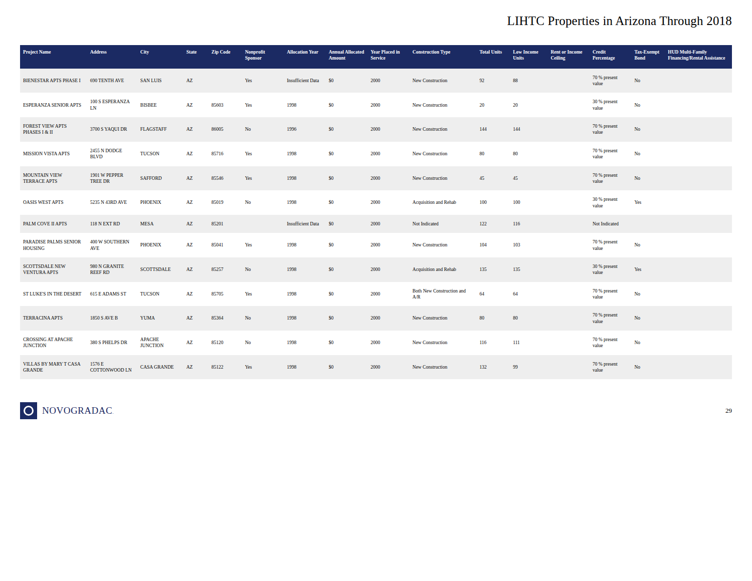LIHTC Properties in Arizona Through 2018
| Project Name | Address | City | State | Zip Code | Nonprofit Sponsor | Allocation Year | Annual Allocated Amount | Year Placed in Service | Construction Type | Total Units | Low Income Units | Rent or Income Ceiling | Credit Percentage | Tax-Exempt Bond | HUD Multi-Family Financing/Rental Assistance |
| --- | --- | --- | --- | --- | --- | --- | --- | --- | --- | --- | --- | --- | --- | --- | --- |
| BIENESTAR APTS PHASE I | 690 TENTH AVE | SAN LUIS | AZ | | Yes | Insufficient Data | $0 | 2000 | New Construction | 92 | 88 | | 70 % present value | No | |
| ESPERANZA SENIOR APTS | 100 S ESPERANZA LN | BISBEE | AZ | 85603 | Yes | 1998 | $0 | 2000 | New Construction | 20 | 20 | | 30 % present value | No | |
| FOREST VIEW APTS PHASES I & II | 3700 S YAQUI DR | FLAGSTAFF | AZ | 86005 | No | 1996 | $0 | 2000 | New Construction | 144 | 144 | | 70 % present value | No | |
| MISSION VISTA APTS | 2455 N DODGE BLVD | TUCSON | AZ | 85716 | Yes | 1998 | $0 | 2000 | New Construction | 80 | 80 | | 70 % present value | No | |
| MOUNTAIN VIEW TERRACE APTS | 1901 W PEPPER TREE DR | SAFFORD | AZ | 85546 | Yes | 1998 | $0 | 2000 | New Construction | 45 | 45 | | 70 % present value | No | |
| OASIS WEST APTS | 5235 N 43RD AVE | PHOENIX | AZ | 85019 | No | 1998 | $0 | 2000 | Acquisition and Rehab | 100 | 100 | | 30 % present value | Yes | |
| PALM COVE II APTS | 118 N EXT RD | MESA | AZ | 85201 | | Insufficient Data | $0 | 2000 | Not Indicated | 122 | 116 | | Not Indicated | | |
| PARADISE PALMS SENIOR HOUSING | 400 W SOUTHERN AVE | PHOENIX | AZ | 85041 | Yes | 1998 | $0 | 2000 | New Construction | 104 | 103 | | 70 % present value | No | |
| SCOTTSDALE NEW VENTURA APTS | 980 N GRANITE REEF RD | SCOTTSDALE | AZ | 85257 | No | 1998 | $0 | 2000 | Acquisition and Rehab | 135 | 135 | | 30 % present value | Yes | |
| ST LUKE'S IN THE DESERT | 615 E ADAMS ST | TUCSON | AZ | 85705 | Yes | 1998 | $0 | 2000 | Both New Construction and A/R | 64 | 64 | | 70 % present value | No | |
| TERRACINA APTS | 1850 S AVE B | YUMA | AZ | 85364 | No | 1998 | $0 | 2000 | New Construction | 80 | 80 | | 70 % present value | No | |
| CROSSING AT APACHE JUNCTION | 380 S PHELPS DR | APACHE JUNCTION | AZ | 85120 | No | 1998 | $0 | 2000 | New Construction | 116 | 111 | | 70 % present value | No | |
| VILLAS BY MARY T CASA GRANDE | 1576 E COTTONWOOD LN | CASA GRANDE | AZ | 85122 | Yes | 1998 | $0 | 2000 | New Construction | 132 | 99 | | 70 % present value | No | |
NOVOGRADAC.
29